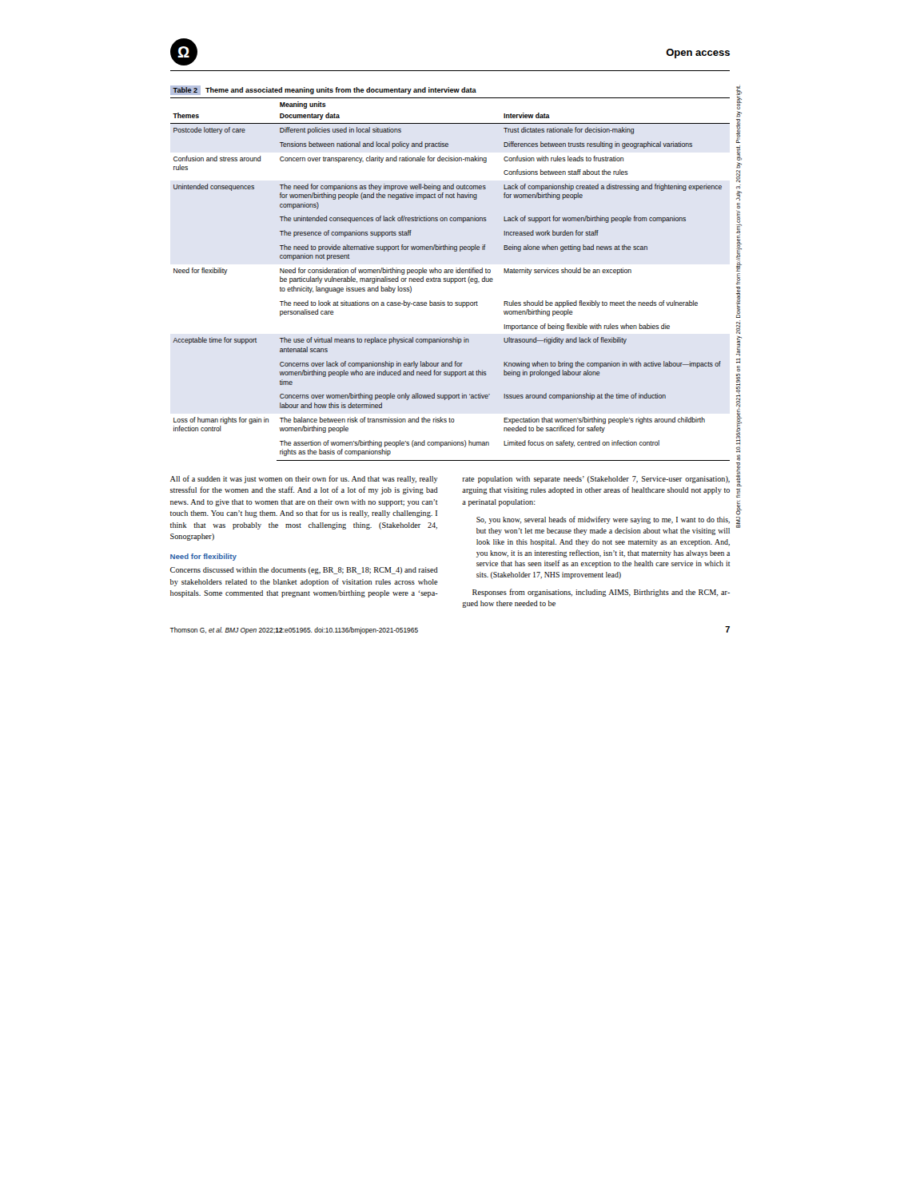BMJ Open: first published as 10.1136/bmjopen-2021-051965 on 11 January 2022. Downloaded from http://bmjopen.bmj.com/ on July 3, 2022 by guest. Protected by copyright.
Ω
Open access
Table 2 Theme and associated meaning units from the documentary and interview data
| | Meaning units |
| --- | --- |
| Themes | Documentary data | Interview data |
| Postcode lottery of care | Different policies used in local situations | Trust dictates rationale for decision-making |
| Tensions between national and local policy and practise | Differences between trusts resulting in geographical variations |
| Confusion and stress around rules | Concern over transparency, clarity and rationale for decision-making | Confusion with rules leads to frustration |
| Confusions between staff about the rules |
| Unintended consequences | The need for companions as they improve well-being and outcomes for women/birthing people (and the negative impact of not having companions) | Lack of companionship created a distressing and frightening experience for women/birthing people |
| The unintended consequences of lack of/restrictions on companions | Lack of support for women/birthing people from companions |
| The presence of companions supports staff | Increased work burden for staff |
| The need to provide alternative support for women/birthing people if companion not present | Being alone when getting bad news at the scan |
| Need for flexibility | Need for consideration of women/birthing people who are identified to be particularly vulnerable, marginalised or need extra support (eg, due to ethnicity, language issues and baby loss) | Maternity services should be an exception |
| The need to look at situations on a case-by-case basis to support personalised care | Rules should be applied flexibly to meet the needs of vulnerable women/birthing people |
| Importance of being flexible with rules when babies die |
| Acceptable time for support | The use of virtual means to replace physical companionship in antenatal scans | Ultrasound—rigidity and lack of flexibility |
| Concerns over lack of companionship in early labour and for women/birthing people who are induced and need for support at this time | Knowing when to bring the companion in with active labour—impacts of being in prolonged labour alone |
| Concerns over women/birthing people only allowed support in ‘active’ labour and how this is determined | Issues around companionship at the time of induction |
| Loss of human rights for gain in infection control | The balance between risk of transmission and the risks to women/birthing people | Expectation that women’s/birthing people’s rights around childbirth needed to be sacrificed for safety |
| The assertion of women’s/birthing people’s (and companions) human rights as the basis of companionship | Limited focus on safety, centred on infection control |
All of a sudden it was just women on their own for us. And that was really, really stressful for the women and the staff. And a lot of a lot of my job is giving bad news. And to give that to women that are on their own with no support; you can’t touch them. You can’t hug them. And so that for us is really, really challenging. I think that was probably the most challenging thing. (Stakeholder 24, Sonographer)
Need for flexibility
Concerns discussed within the documents (eg, BR_8; BR_18; RCM_4) and raised by stakeholders related to the blanket adoption of visitation rules across whole hospitals. Some commented that pregnant women/birthing people were a ‘separate population with separate needs’ (Stakeholder 7, Service-user organisation), arguing that visiting rules adopted in other areas of healthcare should not apply to a perinatal population:
So, you know, several heads of midwifery were saying to me, I want to do this, but they won’t let me because they made a decision about what the visiting will look like in this hospital. And they do not see maternity as an exception. And, you know, it is an interesting reflection, isn’t it, that maternity has always been a service that has seen itself as an exception to the health care service in which it sits. (Stakeholder 17, NHS improvement lead)
Responses from organisations, including AIMS, Birthrights and the RCM, argued how there needed to be
Thomson G, et al. BMJ Open 2022;12:e051965. doi:10.1136/bmjopen-2021-051965
7